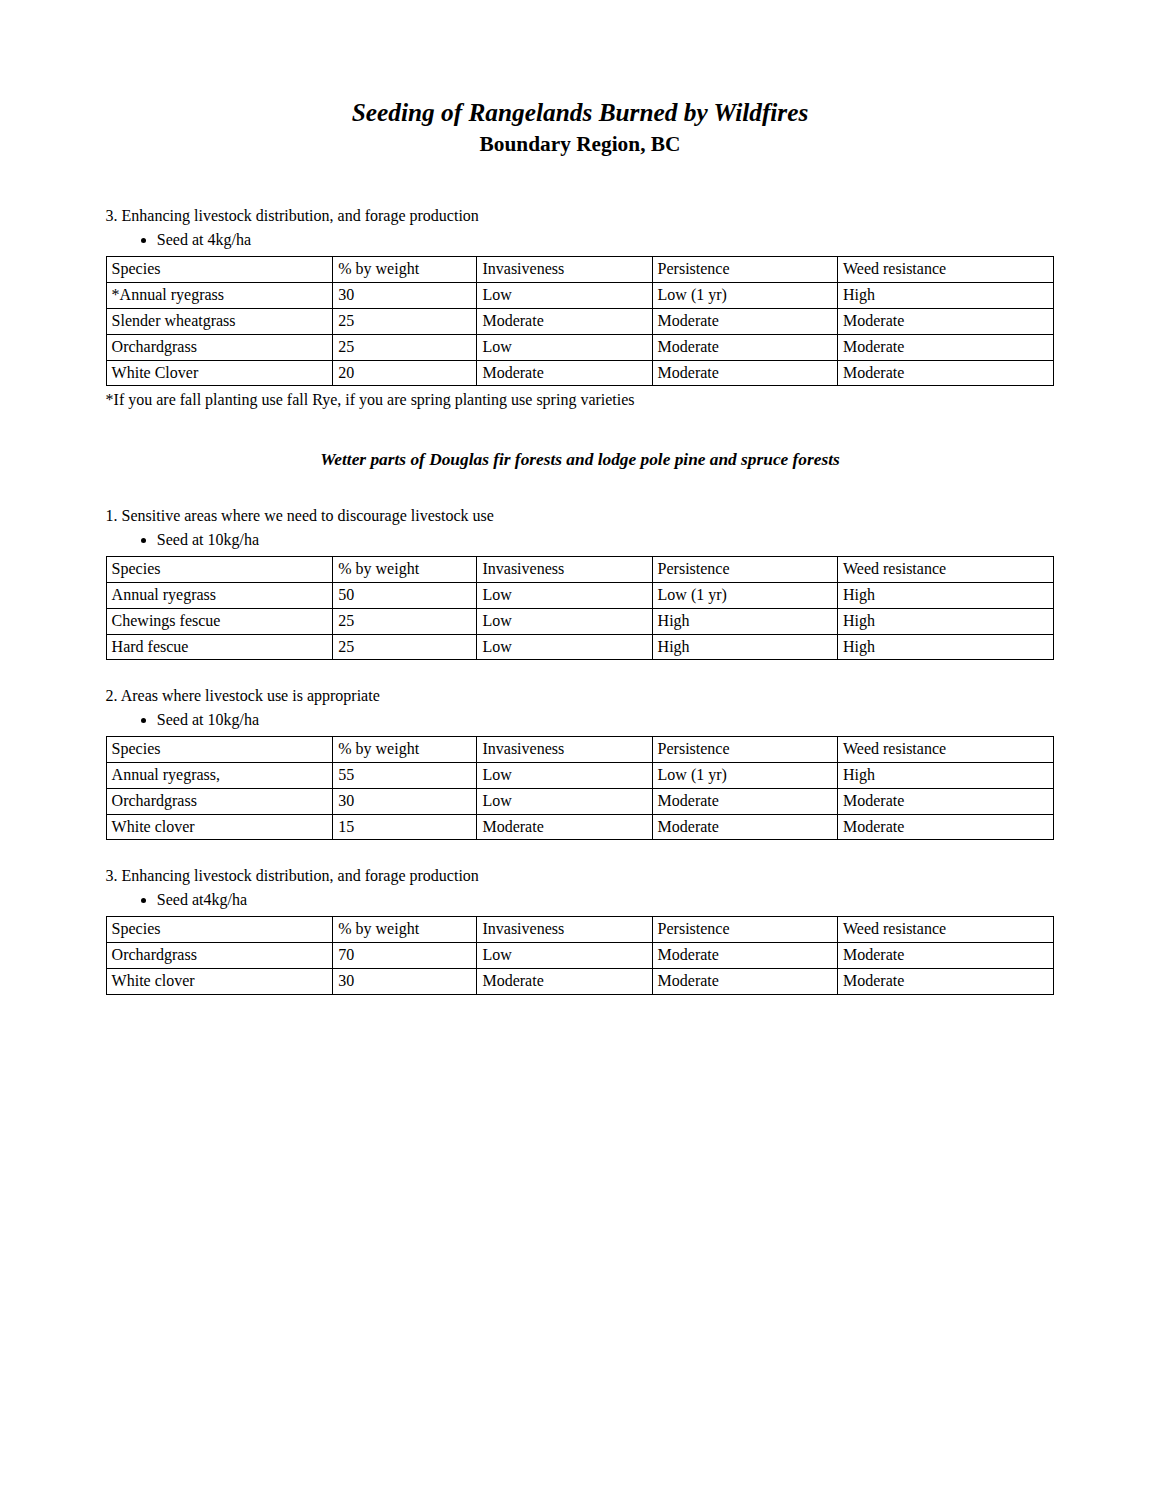Seeding of Rangelands Burned by Wildfires
Boundary Region, BC
3. Enhancing livestock distribution, and forage production
Seed at 4kg/ha
| Species | % by weight | Invasiveness | Persistence | Weed resistance |
| --- | --- | --- | --- | --- |
| *Annual ryegrass | 30 | Low | Low (1 yr) | High |
| Slender wheatgrass | 25 | Moderate | Moderate | Moderate |
| Orchardgrass | 25 | Low | Moderate | Moderate |
| White Clover | 20 | Moderate | Moderate | Moderate |
*If you are fall planting use fall Rye, if you are spring planting use spring varieties
Wetter parts of Douglas fir forests and lodge pole pine and spruce forests
1. Sensitive areas where we need to discourage livestock use
Seed at 10kg/ha
| Species | % by weight | Invasiveness | Persistence | Weed resistance |
| --- | --- | --- | --- | --- |
| Annual ryegrass | 50 | Low | Low (1 yr) | High |
| Chewings fescue | 25 | Low | High | High |
| Hard fescue | 25 | Low | High | High |
2. Areas where livestock use is appropriate
Seed at 10kg/ha
| Species | % by weight | Invasiveness | Persistence | Weed resistance |
| --- | --- | --- | --- | --- |
| Annual ryegrass, | 55 | Low | Low (1 yr) | High |
| Orchardgrass | 30 | Low | Moderate | Moderate |
| White clover | 15 | Moderate | Moderate | Moderate |
3. Enhancing livestock distribution, and forage production
Seed at4kg/ha
| Species | % by weight | Invasiveness | Persistence | Weed resistance |
| --- | --- | --- | --- | --- |
| Orchardgrass | 70 | Low | Moderate | Moderate |
| White clover | 30 | Moderate | Moderate | Moderate |